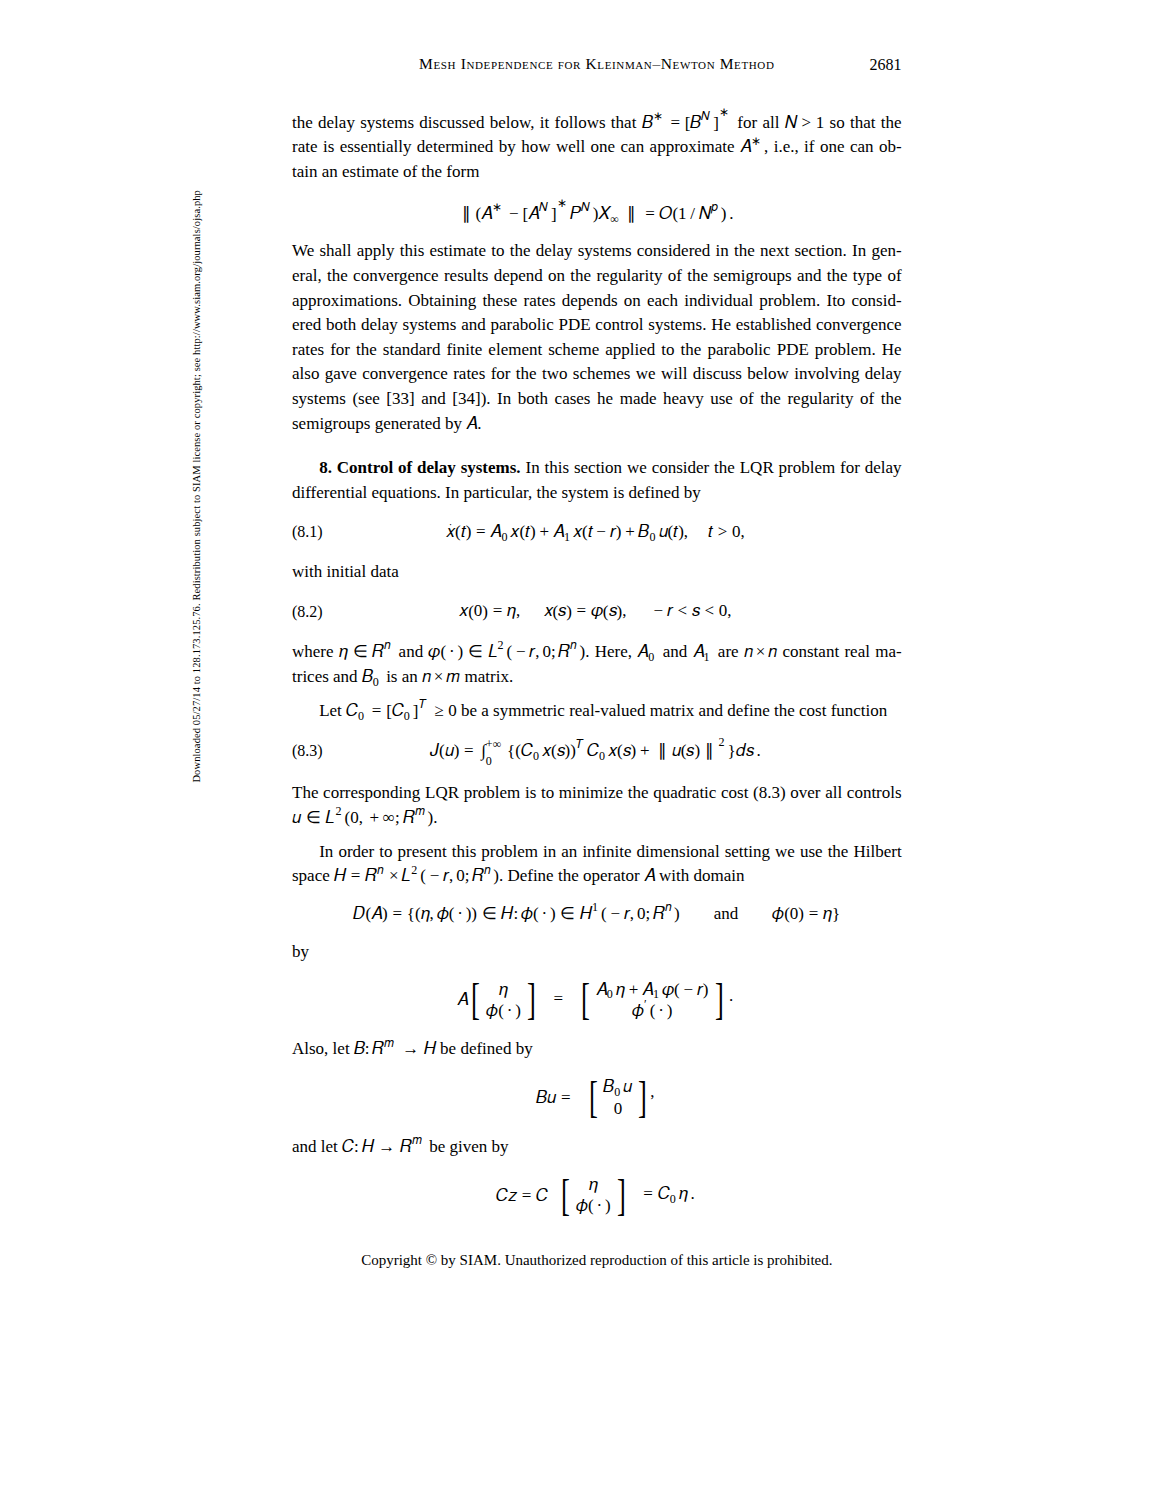Downloaded 05/27/14 to 128.173.125.76. Redistribution subject to SIAM license or copyright; see http://www.siam.org/journals/ojsa.php
Mesh Independence for Kleinman–Newton Method 2681
the delay systems discussed below, it follows that B∗=[BN]∗ for all N>1 so that the rate is essentially determined by how well one can approximate A∗, i.e., if one can obtain an estimate of the form
∥ (A∗ − [AN]∗ PN) X∞ ∥ = O(1/Np) .
We shall apply this estimate to the delay systems considered in the next section. In general, the convergence results depend on the regularity of the semigroups and the type of approximations. Obtaining these rates depends on each individual problem. Ito considered both delay systems and parabolic PDE control systems. He established convergence rates for the standard finite element scheme applied to the parabolic PDE problem. He also gave convergence rates for the two schemes we will discuss below involving delay systems (see [33] and [34]). In both cases he made heavy use of the regularity of the semigroups generated by A.
8. Control of delay systems. In this section we consider the LQR problem for delay differential equations. In particular, the system is defined by
(8.1) x˙(t) = A0x(t) + A1x(t−r) + B0u(t) , t>0,
with initial data
(8.2) x(0)=η, x(s)=φ(s), −r<s<0,
where η∈Rn and φ(·)∈L2(−r,0;Rn). Here, A0 and A1 are n×n constant real matrices and B0 is an n×m matrix.
Let C0=[C0]T≥0 be a symmetric real-valued matrix and define the cost function
(8.3) J(u)= ∫ 0 +∞ { (C0x(s))T C0x(s) + ∥u(s)∥2 }ds.
The corresponding LQR problem is to minimize the quadratic cost (8.3) over all controls u∈L2(0,+∞;Rm).
In order to present this problem in an infinite dimensional setting we use the Hilbert space H=Rn×L2(−r,0;Rn). Define the operator A with domain
D(A)= {(η,ϕ(·)) ∈H: ϕ(·)∈ H1(−r,0;Rn) and ϕ(0)=η}
by
A [ η ϕ(·) ] = [ A0η+A1φ(−r) ϕ′(·) ] .
Also, let B:Rm→H be defined by
Bu= [ B0u 0 ] ,
and let C:H→Rm be given by
Cz=C [ η ϕ(·) ] =C0η.
Copyright © by SIAM. Unauthorized reproduction of this article is prohibited.